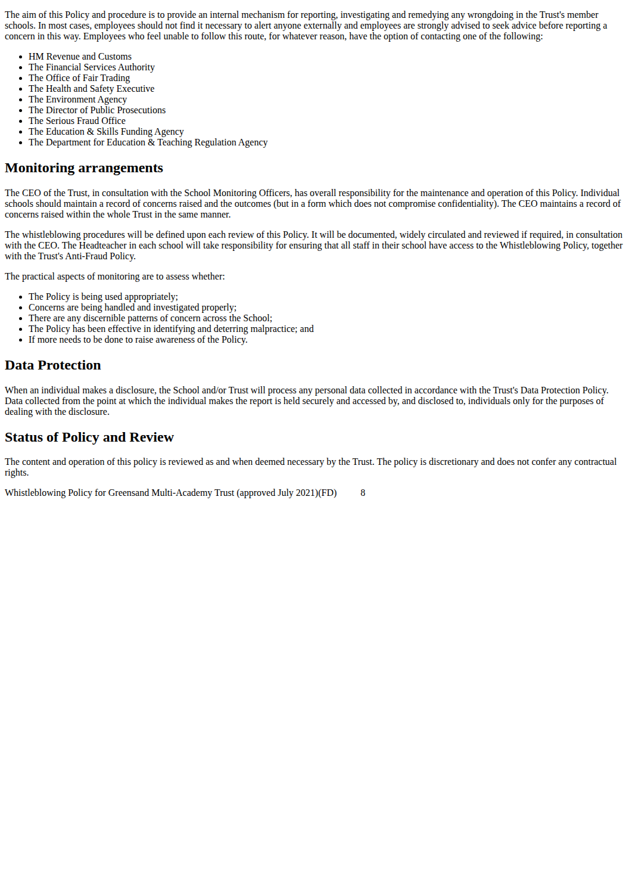The aim of this Policy and procedure is to provide an internal mechanism for reporting, investigating and remedying any wrongdoing in the Trust's member schools. In most cases, employees should not find it necessary to alert anyone externally and employees are strongly advised to seek advice before reporting a concern in this way. Employees who feel unable to follow this route, for whatever reason, have the option of contacting one of the following:
HM Revenue and Customs
The Financial Services Authority
The Office of Fair Trading
The Health and Safety Executive
The Environment Agency
The Director of Public Prosecutions
The Serious Fraud Office
The Education & Skills Funding Agency
The Department for Education & Teaching Regulation Agency
Monitoring arrangements
The CEO of the Trust, in consultation with the School Monitoring Officers, has overall responsibility for the maintenance and operation of this Policy. Individual schools should maintain a record of concerns raised and the outcomes (but in a form which does not compromise confidentiality). The CEO maintains a record of concerns raised within the whole Trust in the same manner.
The whistleblowing procedures will be defined upon each review of this Policy. It will be documented, widely circulated and reviewed if required, in consultation with the CEO. The Headteacher in each school will take responsibility for ensuring that all staff in their school have access to the Whistleblowing Policy, together with the Trust's Anti-Fraud Policy.
The practical aspects of monitoring are to assess whether:
The Policy is being used appropriately;
Concerns are being handled and investigated properly;
There are any discernible patterns of concern across the School;
The Policy has been effective in identifying and deterring malpractice; and
If more needs to be done to raise awareness of the Policy.
Data Protection
When an individual makes a disclosure, the School and/or Trust will process any personal data collected in accordance with the Trust's Data Protection Policy. Data collected from the point at which the individual makes the report is held securely and accessed by, and disclosed to, individuals only for the purposes of dealing with the disclosure.
Status of Policy and Review
The content and operation of this policy is reviewed as and when deemed necessary by the Trust. The policy is discretionary and does not confer any contractual rights.
Whistleblowing Policy for Greensand Multi-Academy Trust (approved July 2021)(FD) 8